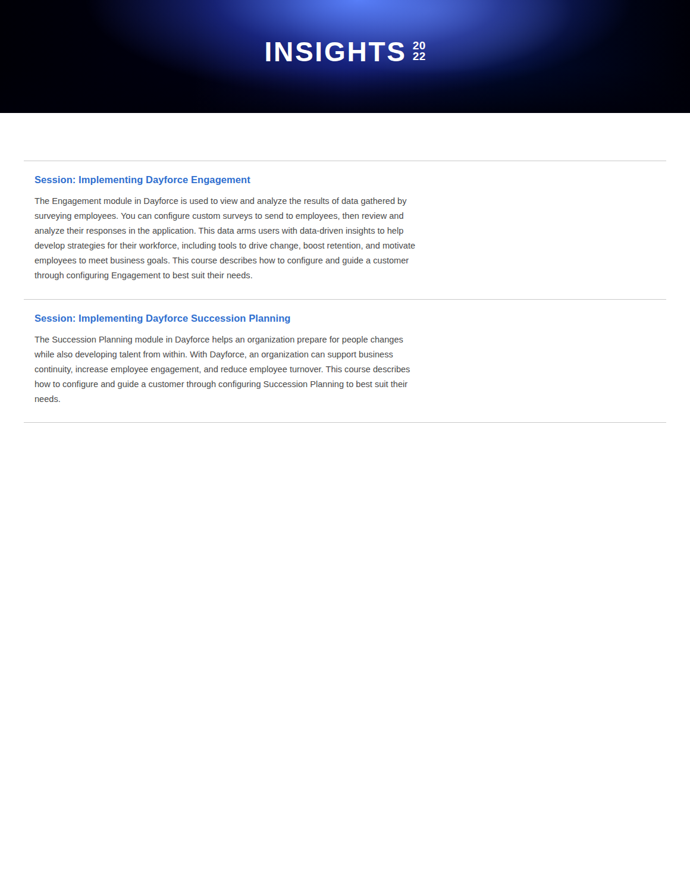INSIGHTS 20 22
Session: Implementing Dayforce Engagement
The Engagement module in Dayforce is used to view and analyze the results of data gathered by surveying employees. You can configure custom surveys to send to employees, then review and analyze their responses in the application. This data arms users with data-driven insights to help develop strategies for their workforce, including tools to drive change, boost retention, and motivate employees to meet business goals. This course describes how to configure and guide a customer through configuring Engagement to best suit their needs.
Session: Implementing Dayforce Succession Planning
The Succession Planning module in Dayforce helps an organization prepare for people changes while also developing talent from within. With Dayforce, an organization can support business continuity, increase employee engagement, and reduce employee turnover. This course describes how to configure and guide a customer through configuring Succession Planning to best suit their needs.